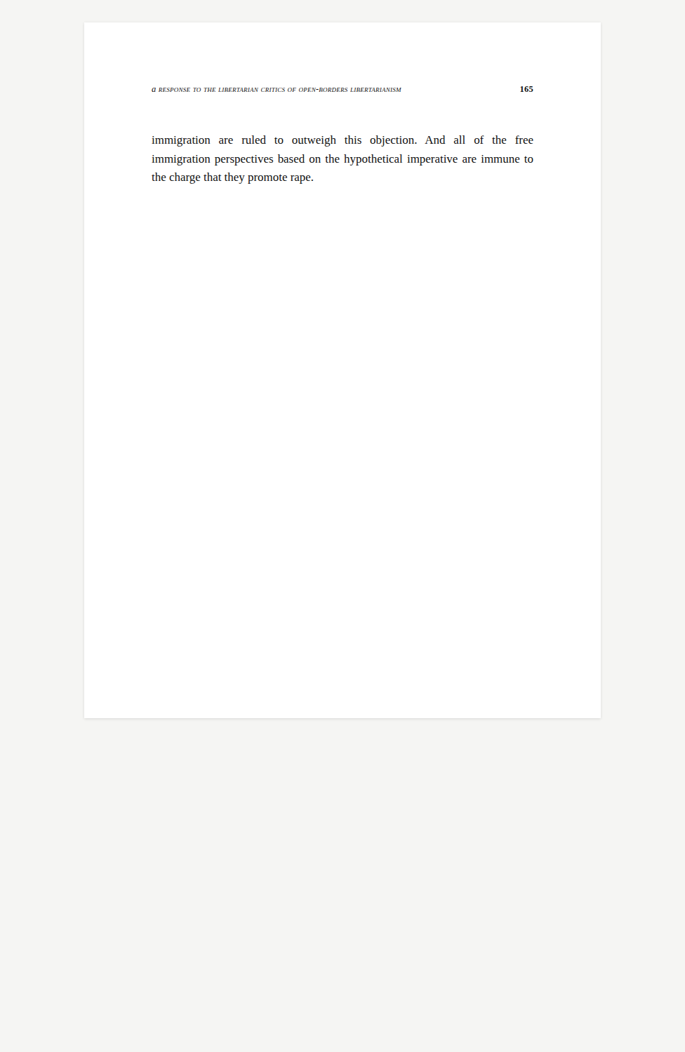A Response to the Libertarian Critics of Open-Borders Libertarianism 165
immigration are ruled to outweigh this objection. And all of the free immigration perspectives based on the hypothetical imperative are immune to the charge that they promote rape.